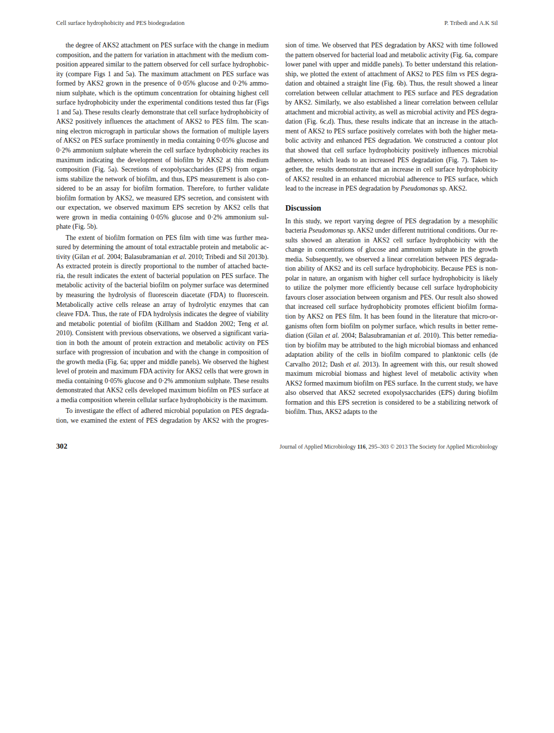Cell surface hydrophobicity and PES biodegradation P. Tribedi and A.K Sil
the degree of AKS2 attachment on PES surface with the change in medium composition, and the pattern for variation in attachment with the medium composition appeared similar to the pattern observed for cell surface hydrophobicity (compare Figs 1 and 5a). The maximum attachment on PES surface was formed by AKS2 grown in the presence of 0·05% glucose and 0·2% ammonium sulphate, which is the optimum concentration for obtaining highest cell surface hydrophobicity under the experimental conditions tested thus far (Figs 1 and 5a). These results clearly demonstrate that cell surface hydrophobicity of AKS2 positively influences the attachment of AKS2 to PES film. The scanning electron micrograph in particular shows the formation of multiple layers of AKS2 on PES surface prominently in media containing 0·05% glucose and 0·2% ammonium sulphate wherein the cell surface hydrophobicity reaches its maximum indicating the development of biofilm by AKS2 at this medium composition (Fig. 5a). Secretions of exopolysaccharides (EPS) from organisms stabilize the network of biofilm, and thus, EPS measurement is also considered to be an assay for biofilm formation. Therefore, to further validate biofilm formation by AKS2, we measured EPS secretion, and consistent with our expectation, we observed maximum EPS secretion by AKS2 cells that were grown in media containing 0·05% glucose and 0·2% ammonium sulphate (Fig. 5b).
The extent of biofilm formation on PES film with time was further measured by determining the amount of total extractable protein and metabolic activity (Gilan et al. 2004; Balasubramanian et al. 2010; Tribedi and Sil 2013b). As extracted protein is directly proportional to the number of attached bacteria, the result indicates the extent of bacterial population on PES surface. The metabolic activity of the bacterial biofilm on polymer surface was determined by measuring the hydrolysis of fluorescein diacetate (FDA) to fluorescein. Metabolically active cells release an array of hydrolytic enzymes that can cleave FDA. Thus, the rate of FDA hydrolysis indicates the degree of viability and metabolic potential of biofilm (Killham and Staddon 2002; Teng et al. 2010). Consistent with previous observations, we observed a significant variation in both the amount of protein extraction and metabolic activity on PES surface with progression of incubation and with the change in composition of the growth media (Fig. 6a; upper and middle panels). We observed the highest level of protein and maximum FDA activity for AKS2 cells that were grown in media containing 0·05% glucose and 0·2% ammonium sulphate. These results demonstrated that AKS2 cells developed maximum biofilm on PES surface at a media composition wherein cellular surface hydrophobicity is the maximum.
To investigate the effect of adhered microbial population on PES degradation, we examined the extent of PES degradation by AKS2 with the progression of time. We observed that PES degradation by AKS2 with time followed the pattern observed for bacterial load and metabolic activity (Fig. 6a, compare lower panel with upper and middle panels). To better understand this relationship, we plotted the extent of attachment of AKS2 to PES film vs PES degradation and obtained a straight line (Fig. 6b). Thus, the result showed a linear correlation between cellular attachment to PES surface and PES degradation by AKS2. Similarly, we also established a linear correlation between cellular attachment and microbial activity, as well as microbial activity and PES degradation (Fig. 6c,d). Thus, these results indicate that an increase in the attachment of AKS2 to PES surface positively correlates with both the higher metabolic activity and enhanced PES degradation. We constructed a contour plot that showed that cell surface hydrophobicity positively influences microbial adherence, which leads to an increased PES degradation (Fig. 7). Taken together, the results demonstrate that an increase in cell surface hydrophobicity of AKS2 resulted in an enhanced microbial adherence to PES surface, which lead to the increase in PES degradation by Pseudomonas sp. AKS2.
Discussion
In this study, we report varying degree of PES degradation by a mesophilic bacteria Pseudomonas sp. AKS2 under different nutritional conditions. Our results showed an alteration in AKS2 cell surface hydrophobicity with the change in concentrations of glucose and ammonium sulphate in the growth media. Subsequently, we observed a linear correlation between PES degradation ability of AKS2 and its cell surface hydrophobicity. Because PES is nonpolar in nature, an organism with higher cell surface hydrophobicity is likely to utilize the polymer more efficiently because cell surface hydrophobicity favours closer association between organism and PES. Our result also showed that increased cell surface hydrophobicity promotes efficient biofilm formation by AKS2 on PES film. It has been found in the literature that micro-organisms often form biofilm on polymer surface, which results in better remediation (Gilan et al. 2004; Balasubramanian et al. 2010). This better remediation by biofilm may be attributed to the high microbial biomass and enhanced adaptation ability of the cells in biofilm compared to planktonic cells (de Carvalho 2012; Dash et al. 2013). In agreement with this, our result showed maximum microbial biomass and highest level of metabolic activity when AKS2 formed maximum biofilm on PES surface. In the current study, we have also observed that AKS2 secreted exopolysaccharides (EPS) during biofilm formation and this EPS secretion is considered to be a stabilizing network of biofilm. Thus, AKS2 adapts to the
302 Journal of Applied Microbiology 116, 295–303 © 2013 The Society for Applied Microbiology